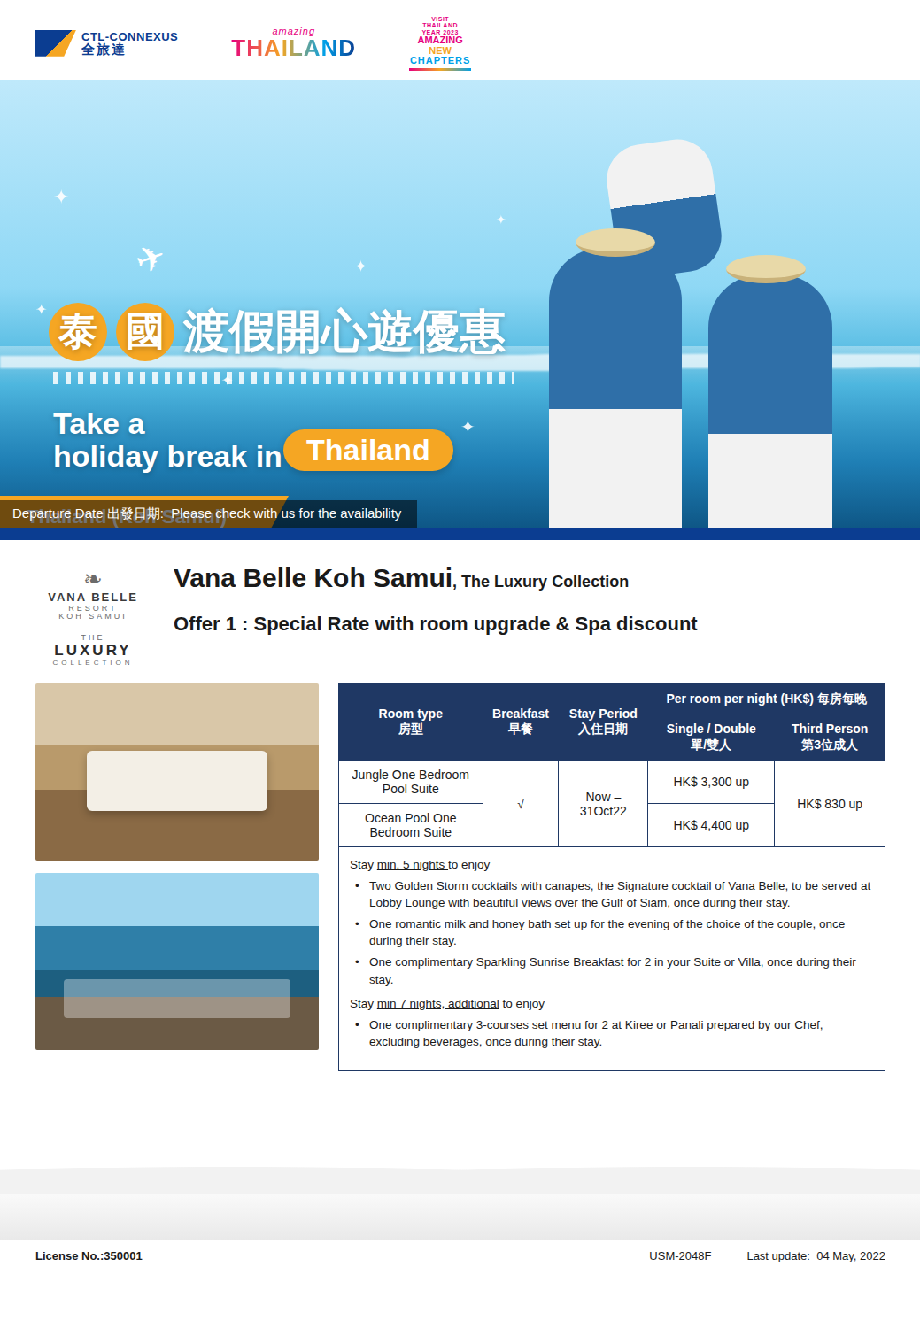CTL-CONNEXUS全旅達
amazing
THAILAND
VISIT
THAILAND
YEAR 2023
AMAZING
NEW
CHAPTERS
✦ ✦ ✦ ✦ ✦ ✦
✈
泰 國 渡假開心遊優惠
Take a
holiday break in
Thailand
Thailand (Koh Samui) 泰國 (蘇梅島 )
Departure Date 出發日期: Please check with us for the availability
❧
VANA BELLE
RESORT
KOH SAMUI
THE
LUXURY
COLLECTION
Vana Belle Koh Samui, The Luxury Collection
Offer 1 : Special Rate with room upgrade & Spa discount
| Room type 房型 | Breakfast 早餐 | Stay Period 入住日期 | Per room per night (HK$) 每房每晚 |
| --- | --- | --- | --- |
| Single / Double 單/雙人 | Third Person 第3位成人 |
| Jungle One Bedroom Pool Suite | √ | Now – 31Oct22 | HK$ 3,300 up | HK$ 830 up |
| Ocean Pool One Bedroom Suite | HK$ 4,400 up |
Stay min. 5 nights to enjoy
Two Golden Storm cocktails with canapes, the Signature cocktail of Vana Belle, to be served at Lobby Lounge with beautiful views over the Gulf of Siam, once during their stay.
One romantic milk and honey bath set up for the evening of the choice of the couple, once during their stay.
One complimentary Sparkling Sunrise Breakfast for 2 in your Suite or Villa, once during their stay.
Stay min 7 nights, additional to enjoy
One complimentary 3-courses set menu for 2 at Kiree or Panali prepared by our Chef, excluding beverages, once during their stay.
License No.:350001
USM-2048F
Last update: 04 May, 2022